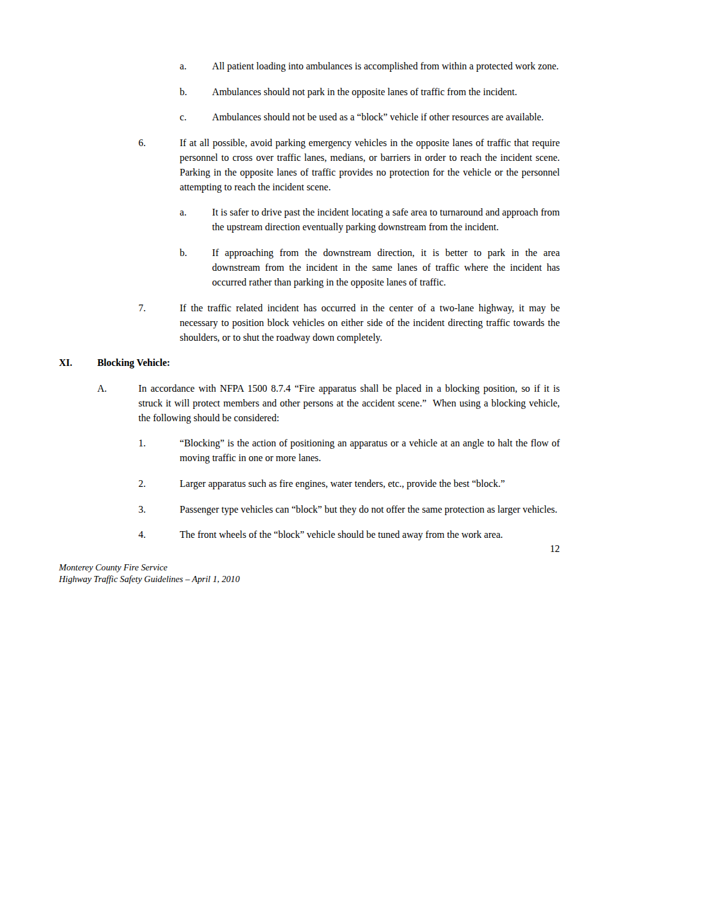a.
All patient loading into ambulances is accomplished from within a protected work zone.
b.
Ambulances should not park in the opposite lanes of traffic from the incident.
c.
Ambulances should not be used as a “block” vehicle if other resources are available.
6.
If at all possible, avoid parking emergency vehicles in the opposite lanes of traffic that require personnel to cross over traffic lanes, medians, or barriers in order to reach the incident scene. Parking in the opposite lanes of traffic provides no protection for the vehicle or the personnel attempting to reach the incident scene.
a.
It is safer to drive past the incident locating a safe area to turnaround and approach from the upstream direction eventually parking downstream from the incident.
b.
If approaching from the downstream direction, it is better to park in the area downstream from the incident in the same lanes of traffic where the incident has occurred rather than parking in the opposite lanes of traffic.
7.
If the traffic related incident has occurred in the center of a two-lane highway, it may be necessary to position block vehicles on either side of the incident directing traffic towards the shoulders, or to shut the roadway down completely.
XI.
Blocking Vehicle:
A.
In accordance with NFPA 1500 8.7.4 “Fire apparatus shall be placed in a blocking position, so if it is struck it will protect members and other persons at the accident scene.” When using a blocking vehicle, the following should be considered:
1.
“Blocking” is the action of positioning an apparatus or a vehicle at an angle to halt the flow of moving traffic in one or more lanes.
2.
Larger apparatus such as fire engines, water tenders, etc., provide the best “block.”
3.
Passenger type vehicles can “block” but they do not offer the same protection as larger vehicles.
4.
The front wheels of the “block” vehicle should be tuned away from the work area.
12
Monterey County Fire Service
Highway Traffic Safety Guidelines – April 1, 2010